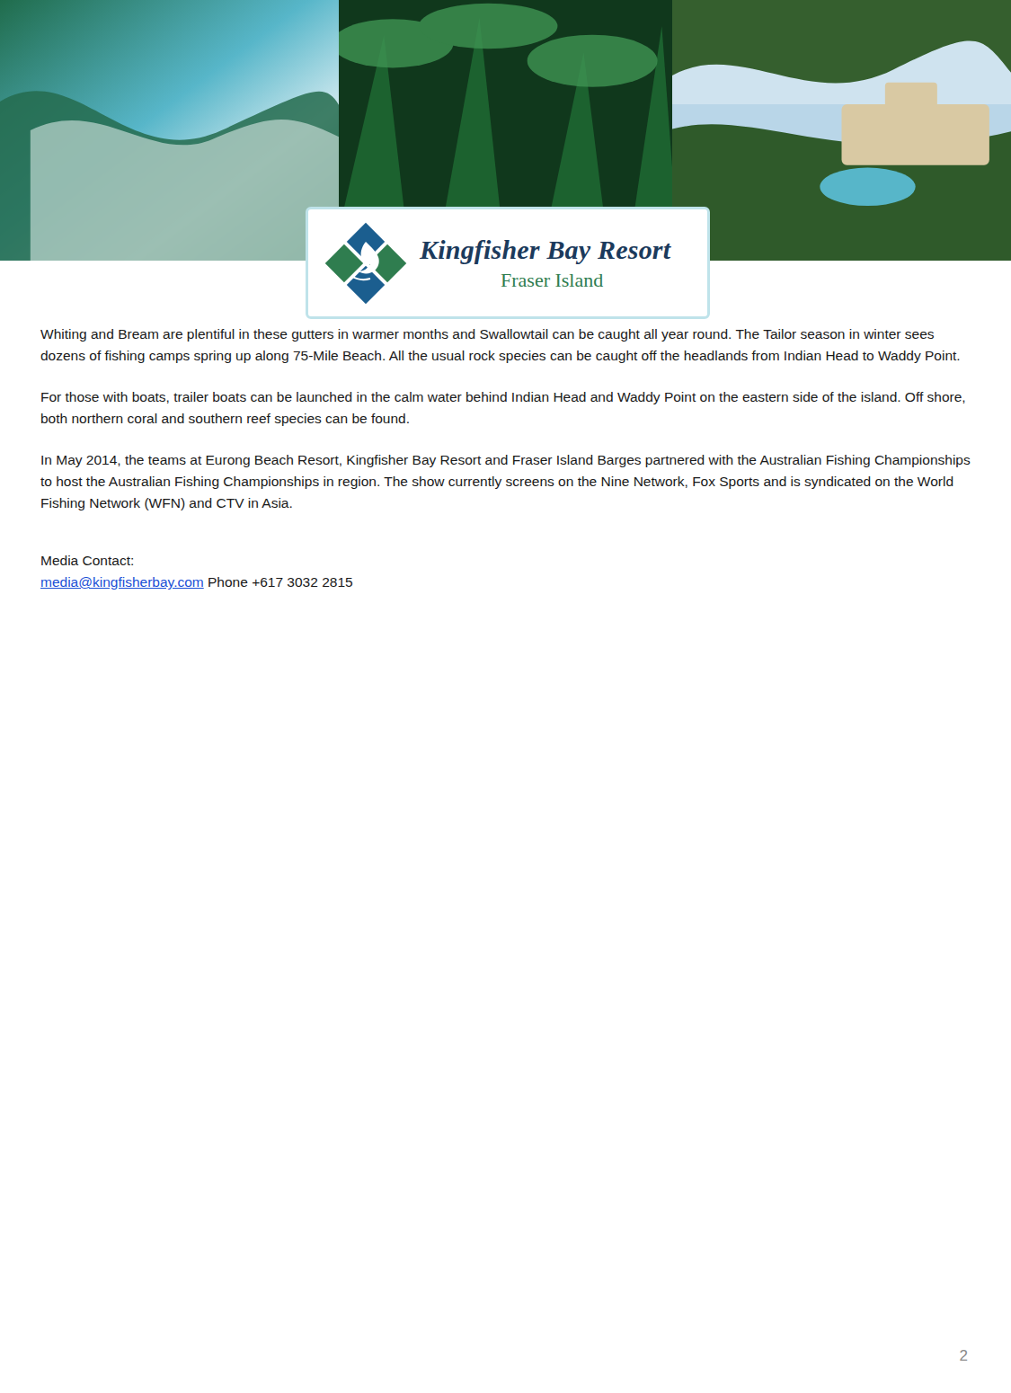Kingfisher Bay Resort
Fraser Island
Whiting and Bream are plentiful in these gutters in warmer months and Swallowtail can be caught all year round. The Tailor season in winter sees dozens of fishing camps spring up along 75-Mile Beach. All the usual rock species can be caught off the headlands from Indian Head to Waddy Point.
For those with boats, trailer boats can be launched in the calm water behind Indian Head and Waddy Point on the eastern side of the island. Off shore, both northern coral and southern reef species can be found.
In May 2014, the teams at Eurong Beach Resort, Kingfisher Bay Resort and Fraser Island Barges partnered with the Australian Fishing Championships to host the Australian Fishing Championships in region. The show currently screens on the Nine Network, Fox Sports and is syndicated on the World Fishing Network (WFN) and CTV in Asia.
Media Contact:
media@kingfisherbay.com Phone +617 3032 2815
2